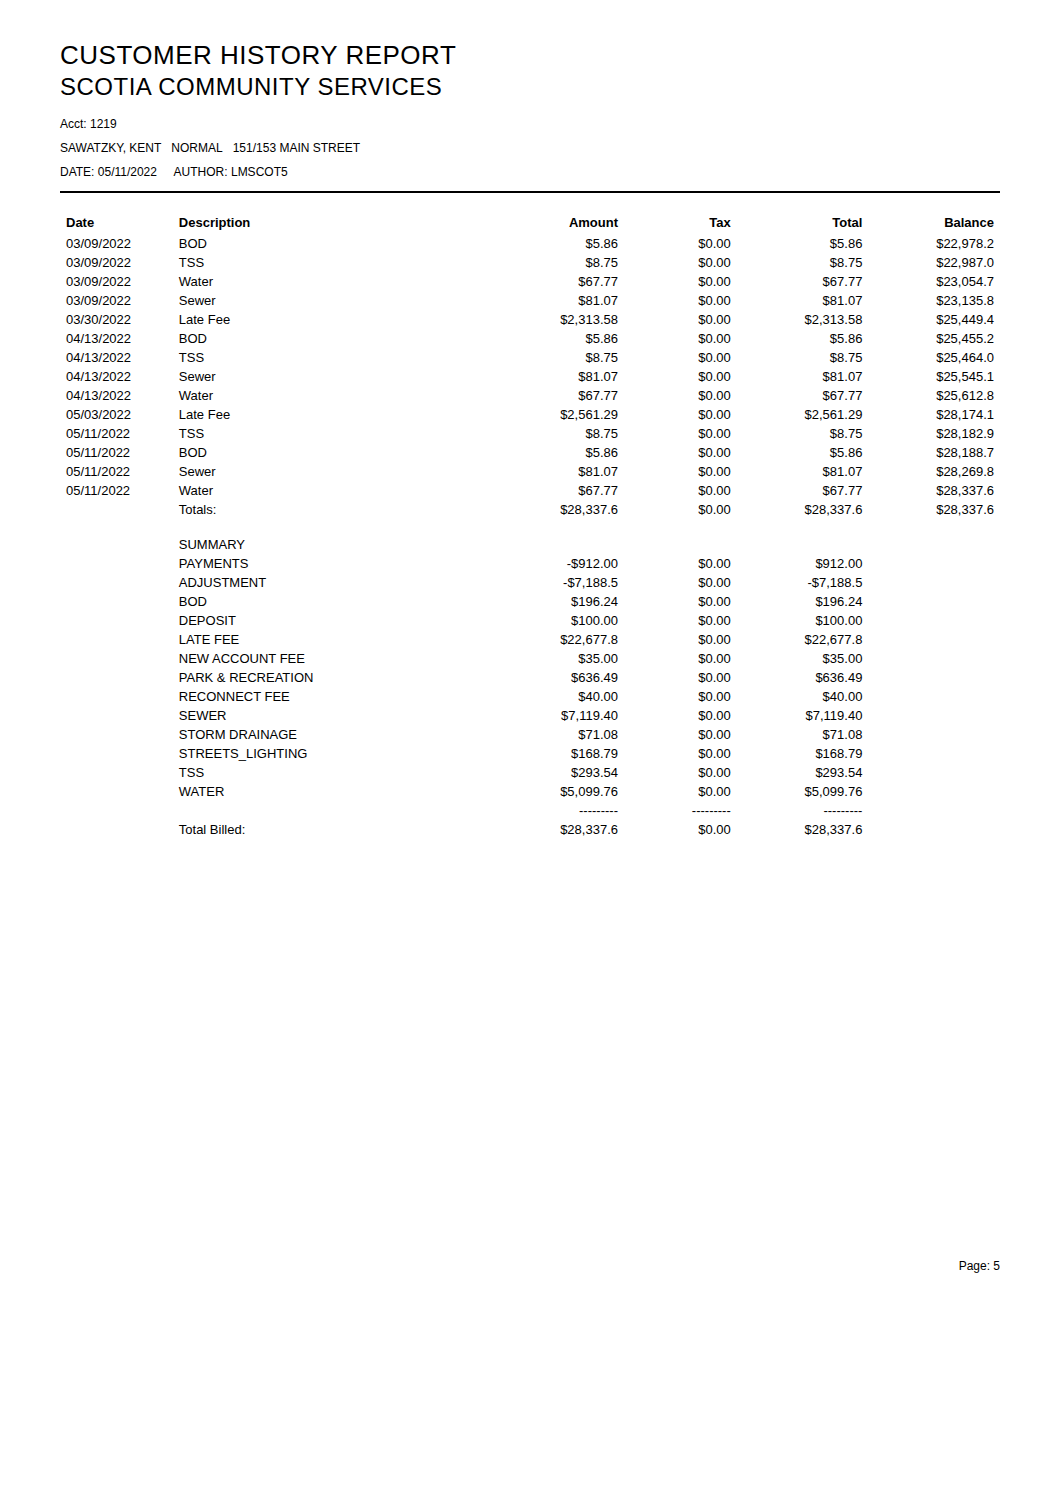CUSTOMER HISTORY REPORT
SCOTIA COMMUNITY SERVICES
Acct: 1219
SAWATZKY, KENT NORMAL 151/153 MAIN STREET
DATE: 05/11/2022 AUTHOR: LMSCOT5
| Date | Description | Amount | Tax | Total | Balance |
| --- | --- | --- | --- | --- | --- |
| 03/09/2022 | BOD | $5.86 | $0.00 | $5.86 | $22,978.2 |
| 03/09/2022 | TSS | $8.75 | $0.00 | $8.75 | $22,987.0 |
| 03/09/2022 | Water | $67.77 | $0.00 | $67.77 | $23,054.7 |
| 03/09/2022 | Sewer | $81.07 | $0.00 | $81.07 | $23,135.8 |
| 03/30/2022 | Late Fee | $2,313.58 | $0.00 | $2,313.58 | $25,449.4 |
| 04/13/2022 | BOD | $5.86 | $0.00 | $5.86 | $25,455.2 |
| 04/13/2022 | TSS | $8.75 | $0.00 | $8.75 | $25,464.0 |
| 04/13/2022 | Sewer | $81.07 | $0.00 | $81.07 | $25,545.1 |
| 04/13/2022 | Water | $67.77 | $0.00 | $67.77 | $25,612.8 |
| 05/03/2022 | Late Fee | $2,561.29 | $0.00 | $2,561.29 | $28,174.1 |
| 05/11/2022 | TSS | $8.75 | $0.00 | $8.75 | $28,182.9 |
| 05/11/2022 | BOD | $5.86 | $0.00 | $5.86 | $28,188.7 |
| 05/11/2022 | Sewer | $81.07 | $0.00 | $81.07 | $28,269.8 |
| 05/11/2022 | Water | $67.77 | $0.00 | $67.77 | $28,337.6 |
| | Totals: | $28,337.6 | $0.00 | $28,337.6 | $28,337.6 |
| | SUMMARY | | | | |
| | PAYMENTS | -$912.00 | $0.00 | $912.00 | |
| | ADJUSTMENT | -$7,188.5 | $0.00 | -$7,188.5 | |
| | BOD | $196.24 | $0.00 | $196.24 | |
| | DEPOSIT | $100.00 | $0.00 | $100.00 | |
| | LATE FEE | $22,677.8 | $0.00 | $22,677.8 | |
| | NEW ACCOUNT FEE | $35.00 | $0.00 | $35.00 | |
| | PARK & RECREATION | $636.49 | $0.00 | $636.49 | |
| | RECONNECT FEE | $40.00 | $0.00 | $40.00 | |
| | SEWER | $7,119.40 | $0.00 | $7,119.40 | |
| | STORM DRAINAGE | $71.08 | $0.00 | $71.08 | |
| | STREETS_LIGHTING | $168.79 | $0.00 | $168.79 | |
| | TSS | $293.54 | $0.00 | $293.54 | |
| | WATER | $5,099.76 | $0.00 | $5,099.76 | |
| | | --------- | --------- | --------- | |
| | Total Billed: | $28,337.6 | $0.00 | $28,337.6 | |
Page: 5